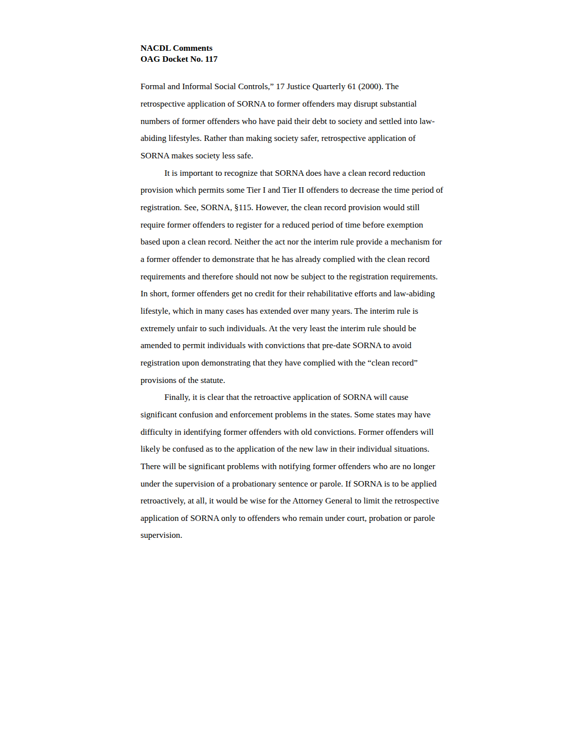NACDL Comments
OAG Docket No. 117
Formal and Informal Social Controls,” 17 Justice Quarterly 61 (2000). The retrospective application of SORNA to former offenders may disrupt substantial numbers of former offenders who have paid their debt to society and settled into law-abiding lifestyles. Rather than making society safer, retrospective application of SORNA makes society less safe.
It is important to recognize that SORNA does have a clean record reduction provision which permits some Tier I and Tier II offenders to decrease the time period of registration. See, SORNA, §115. However, the clean record provision would still require former offenders to register for a reduced period of time before exemption based upon a clean record. Neither the act nor the interim rule provide a mechanism for a former offender to demonstrate that he has already complied with the clean record requirements and therefore should not now be subject to the registration requirements. In short, former offenders get no credit for their rehabilitative efforts and law-abiding lifestyle, which in many cases has extended over many years. The interim rule is extremely unfair to such individuals. At the very least the interim rule should be amended to permit individuals with convictions that pre-date SORNA to avoid registration upon demonstrating that they have complied with the “clean record” provisions of the statute.
Finally, it is clear that the retroactive application of SORNA will cause significant confusion and enforcement problems in the states. Some states may have difficulty in identifying former offenders with old convictions. Former offenders will likely be confused as to the application of the new law in their individual situations. There will be significant problems with notifying former offenders who are no longer under the supervision of a probationary sentence or parole. If SORNA is to be applied retroactively, at all, it would be wise for the Attorney General to limit the retrospective application of SORNA only to offenders who remain under court, probation or parole supervision.